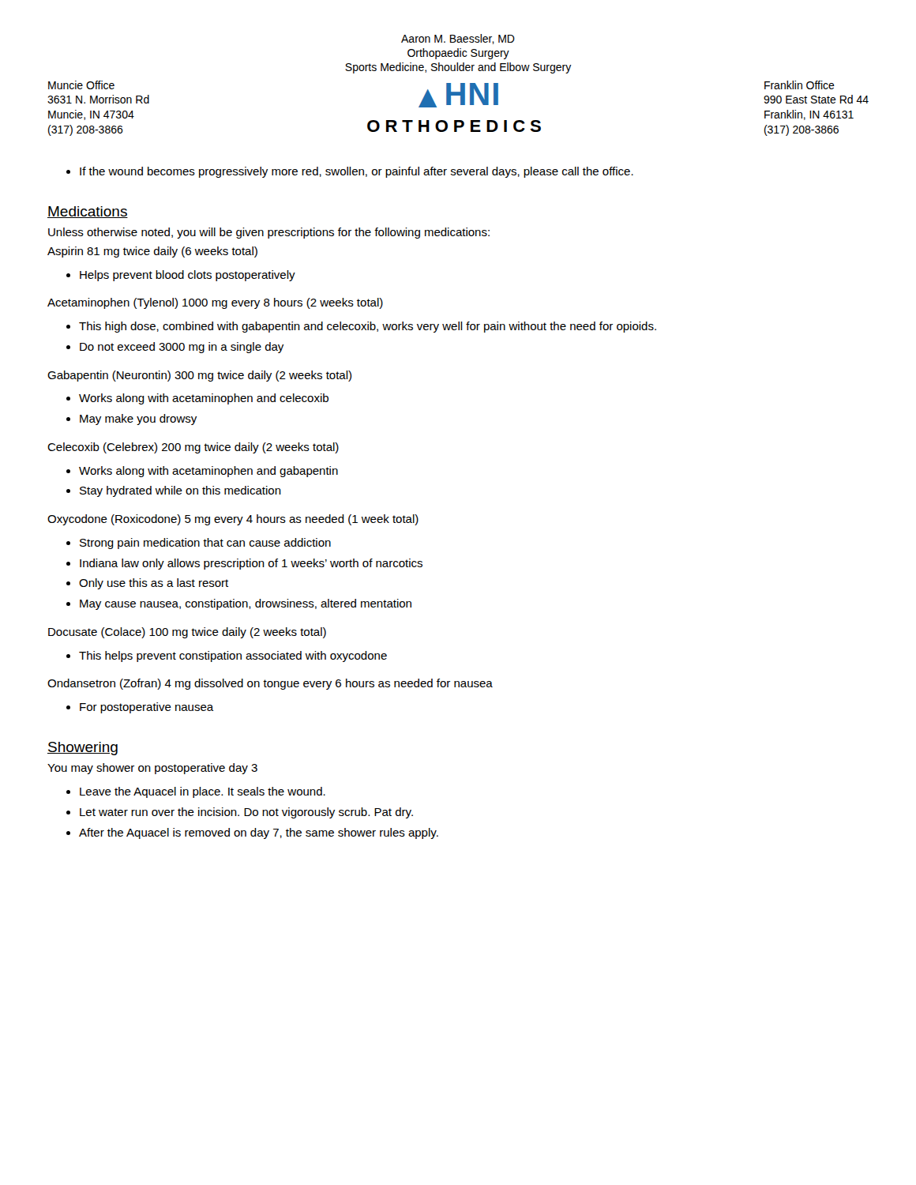Aaron M. Baessler, MD
Orthopaedic Surgery
Sports Medicine, Shoulder and Elbow Surgery
Muncie Office
3631 N. Morrison Rd
Muncie, IN 47304
(317) 208-3866
▲HNI
ORTHOPEDICS
Franklin Office
990 East State Rd 44
Franklin, IN 46131
(317) 208-3866
If the wound becomes progressively more red, swollen, or painful after several days, please call the office.
Medications
Unless otherwise noted, you will be given prescriptions for the following medications:
Aspirin 81 mg twice daily (6 weeks total)
Helps prevent blood clots postoperatively
Acetaminophen (Tylenol) 1000 mg every 8 hours (2 weeks total)
This high dose, combined with gabapentin and celecoxib, works very well for pain without the need for opioids.
Do not exceed 3000 mg in a single day
Gabapentin (Neurontin) 300 mg twice daily (2 weeks total)
Works along with acetaminophen and celecoxib
May make you drowsy
Celecoxib (Celebrex) 200 mg twice daily (2 weeks total)
Works along with acetaminophen and gabapentin
Stay hydrated while on this medication
Oxycodone (Roxicodone) 5 mg every 4 hours as needed (1 week total)
Strong pain medication that can cause addiction
Indiana law only allows prescription of 1 weeks’ worth of narcotics
Only use this as a last resort
May cause nausea, constipation, drowsiness, altered mentation
Docusate (Colace) 100 mg twice daily (2 weeks total)
This helps prevent constipation associated with oxycodone
Ondansetron (Zofran) 4 mg dissolved on tongue every 6 hours as needed for nausea
For postoperative nausea
Showering
You may shower on postoperative day 3
Leave the Aquacel in place. It seals the wound.
Let water run over the incision. Do not vigorously scrub. Pat dry.
After the Aquacel is removed on day 7, the same shower rules apply.